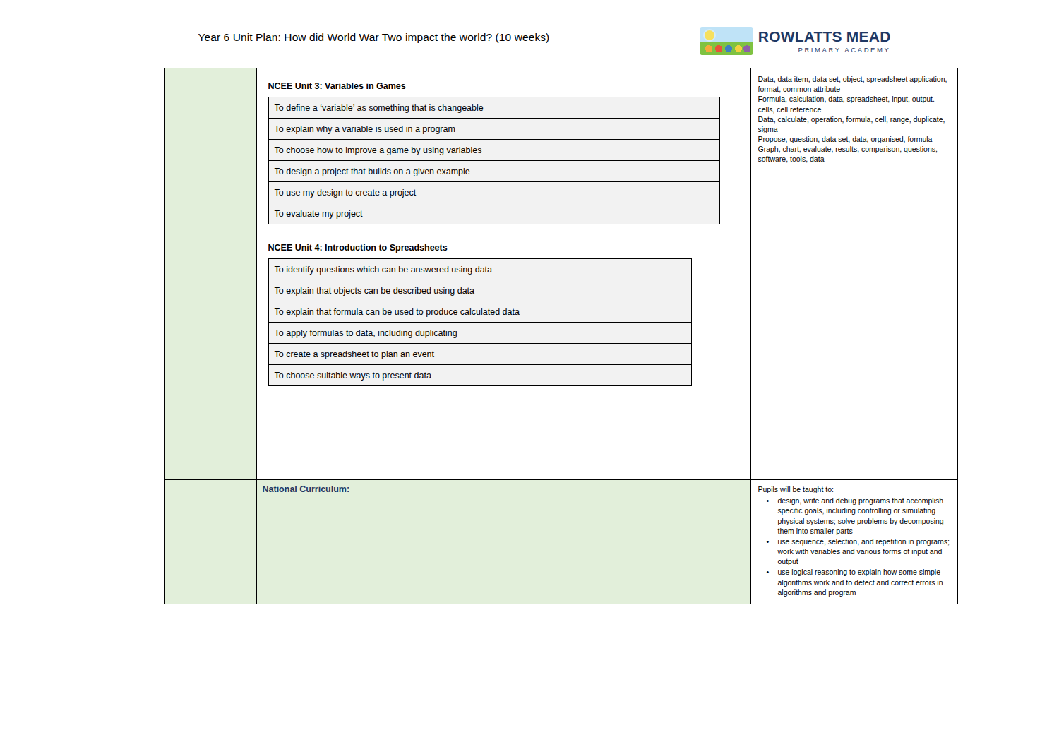Year 6 Unit Plan: How did World War Two impact the world? (10 weeks)
ROWLATTS MEAD
PRIMARY ACADEMY
| | NCEE Unit 3: Variables in Games / To define a ‘variable’ as something that is changeable / / To explain why a variable is used in a program / / To choose how to improve a game by using variables / / To design a project that builds on a given example / / To use my design to create a project / / To evaluate my project / NCEE Unit 4: Introduction to Spreadsheets / To identify questions which can be answered using data / / To explain that objects can be described using data / / To explain that formula can be used to produce calculated data / / To apply formulas to data, including duplicating / / To create a spreadsheet to plan an event / / To choose suitable ways to present data / | Data, data item, data set, object, spreadsheet application, format, common attribute Formula, calculation, data, spreadsheet, input, output. cells, cell reference Data, calculate, operation, formula, cell, range, duplicate, sigma Propose, question, data set, data, organised, formula Graph, chart, evaluate, results, comparison, questions, software, tools, data |
| | National Curriculum: | Pupils will be taught to: design, write and debug programs that accomplish specific goals, including controlling or simulating physical systems; solve problems by decomposing them into smaller parts use sequence, selection, and repetition in programs; work with variables and various forms of input and output use logical reasoning to explain how some simple algorithms work and to detect and correct errors in algorithms and program |